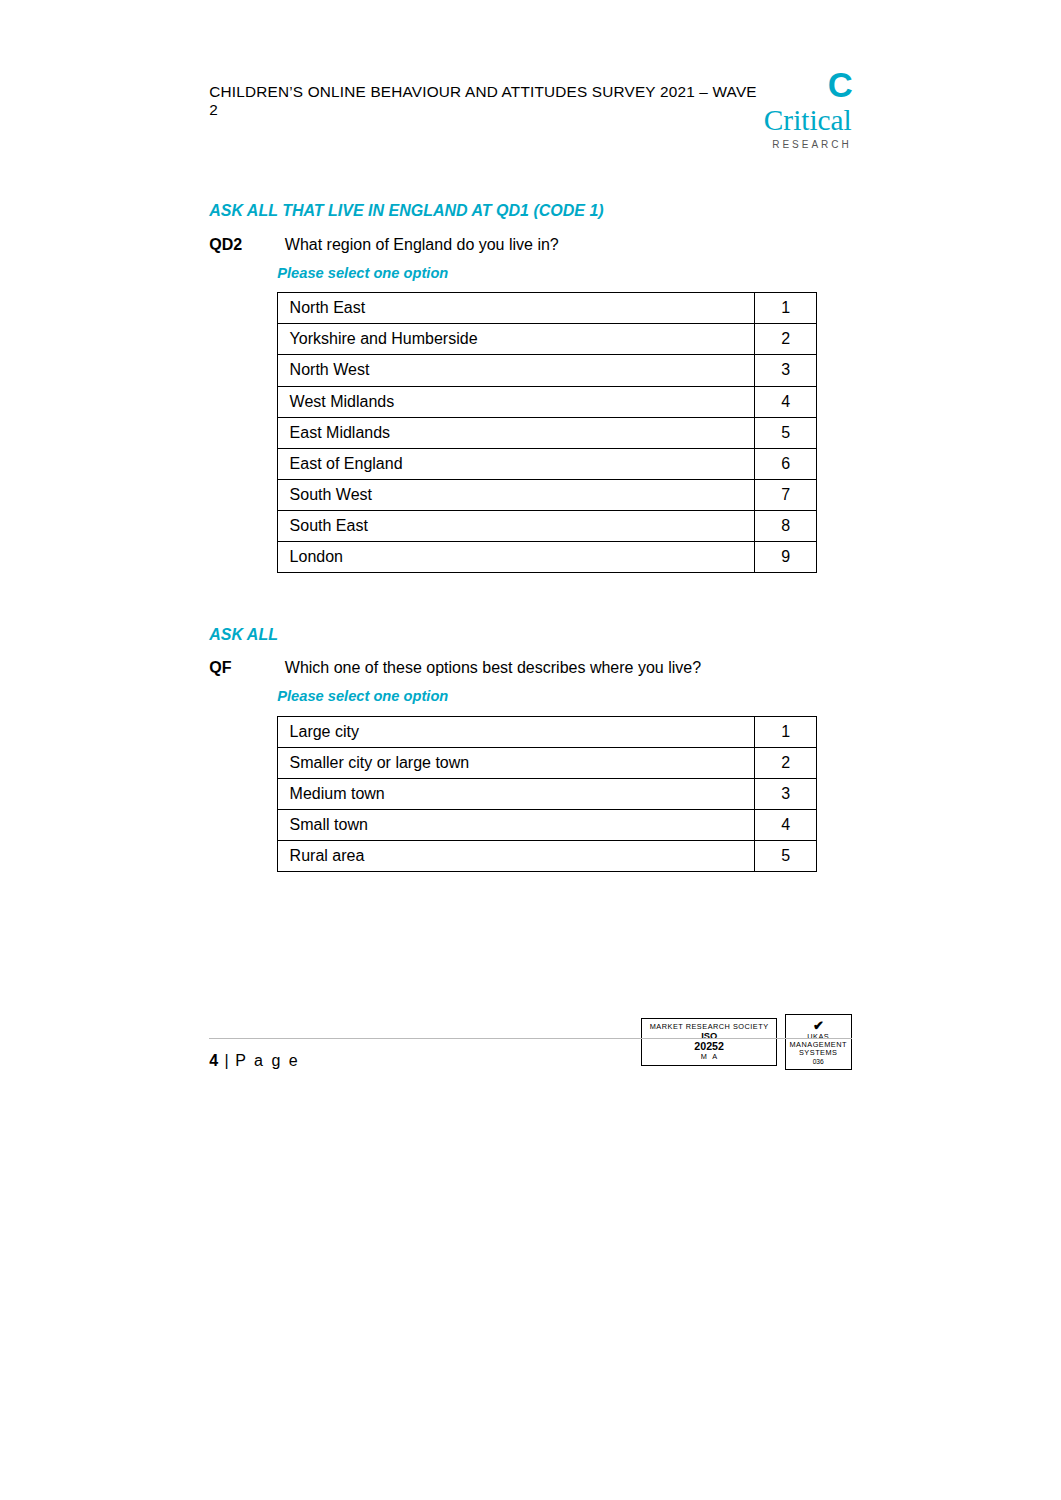CHILDREN’S ONLINE BEHAVIOUR AND ATTITUDES SURVEY 2021 – WAVE 2
C
Critical
RESEARCH
ASK ALL THAT LIVE IN ENGLAND AT QD1 (CODE 1)
QD2
What region of England do you live in?
Please select one option
| North East | 1 |
| Yorkshire and Humberside | 2 |
| North West | 3 |
| West Midlands | 4 |
| East Midlands | 5 |
| East of England | 6 |
| South West | 7 |
| South East | 8 |
| London | 9 |
ASK ALL
QF
Which one of these options best describes where you live?
Please select one option
| Large city | 1 |
| Smaller city or large town | 2 |
| Medium town | 3 |
| Small town | 4 |
| Rural area | 5 |
4 | P a g e
MARKET RESEARCH SOCIETY
ISO
20252
M A
✔
UKAS
MANAGEMENT
SYSTEMS
036